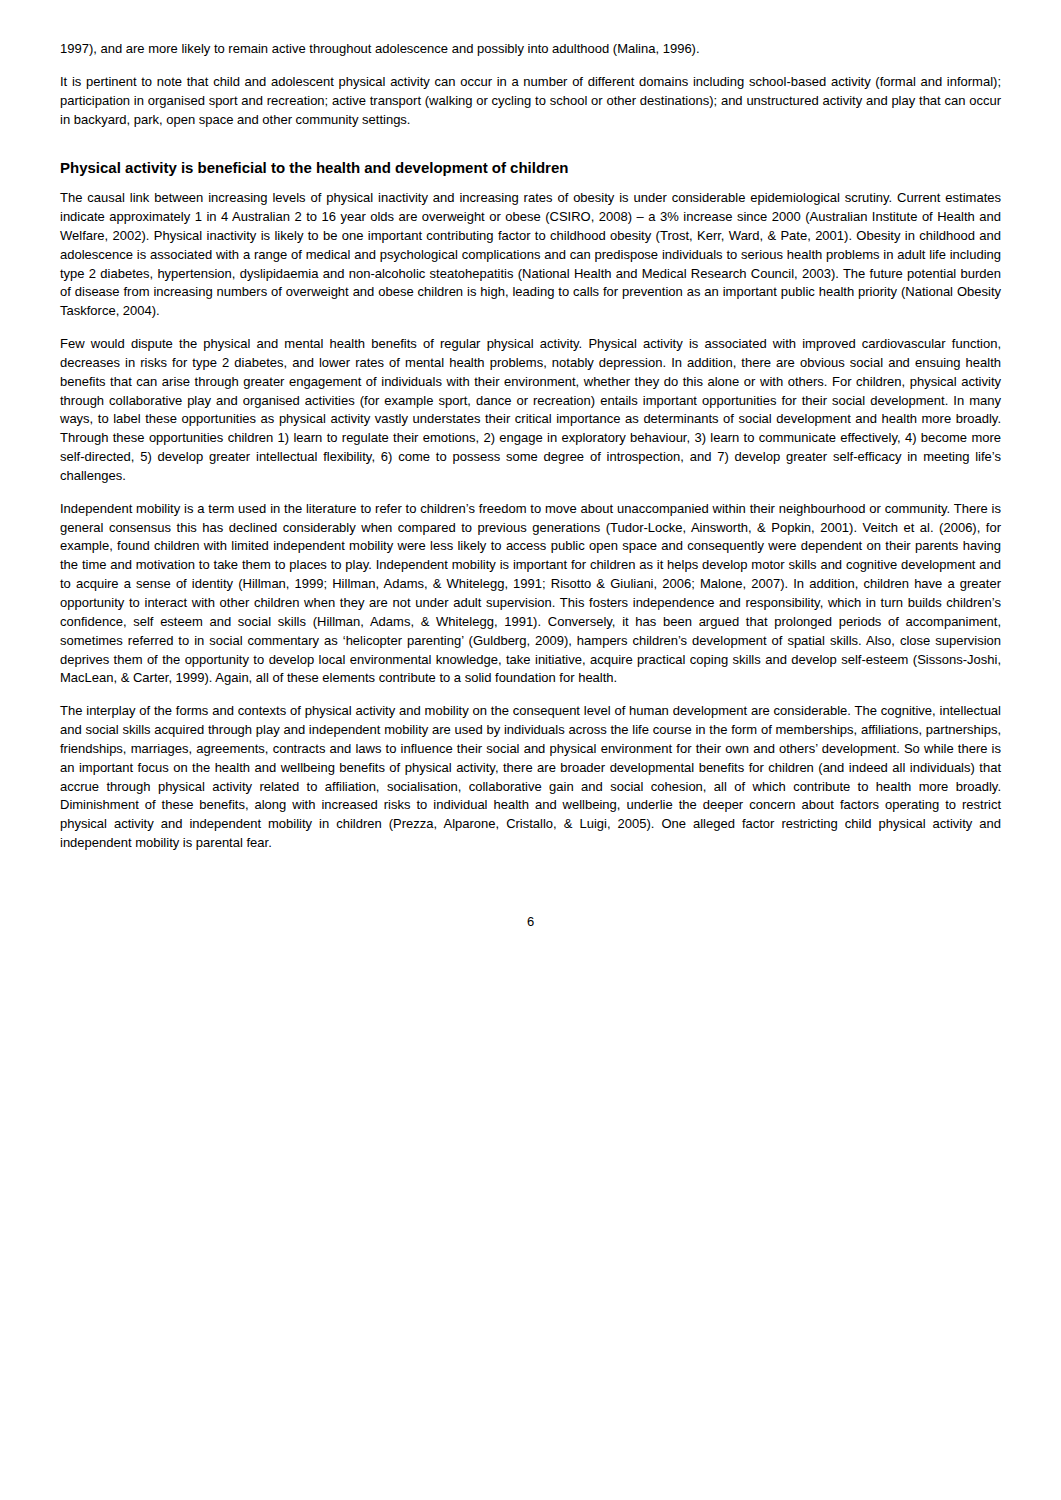1997), and are more likely to remain active throughout adolescence and possibly into adulthood (Malina, 1996).
It is pertinent to note that child and adolescent physical activity can occur in a number of different domains including school-based activity (formal and informal); participation in organised sport and recreation; active transport (walking or cycling to school or other destinations); and unstructured activity and play that can occur in backyard, park, open space and other community settings.
Physical activity is beneficial to the health and development of children
The causal link between increasing levels of physical inactivity and increasing rates of obesity is under considerable epidemiological scrutiny. Current estimates indicate approximately 1 in 4 Australian 2 to 16 year olds are overweight or obese (CSIRO, 2008) – a 3% increase since 2000 (Australian Institute of Health and Welfare, 2002). Physical inactivity is likely to be one important contributing factor to childhood obesity (Trost, Kerr, Ward, & Pate, 2001). Obesity in childhood and adolescence is associated with a range of medical and psychological complications and can predispose individuals to serious health problems in adult life including type 2 diabetes, hypertension, dyslipidaemia and non-alcoholic steatohepatitis (National Health and Medical Research Council, 2003). The future potential burden of disease from increasing numbers of overweight and obese children is high, leading to calls for prevention as an important public health priority (National Obesity Taskforce, 2004).
Few would dispute the physical and mental health benefits of regular physical activity. Physical activity is associated with improved cardiovascular function, decreases in risks for type 2 diabetes, and lower rates of mental health problems, notably depression. In addition, there are obvious social and ensuing health benefits that can arise through greater engagement of individuals with their environment, whether they do this alone or with others. For children, physical activity through collaborative play and organised activities (for example sport, dance or recreation) entails important opportunities for their social development. In many ways, to label these opportunities as physical activity vastly understates their critical importance as determinants of social development and health more broadly. Through these opportunities children 1) learn to regulate their emotions, 2) engage in exploratory behaviour, 3) learn to communicate effectively, 4) become more self-directed, 5) develop greater intellectual flexibility, 6) come to possess some degree of introspection, and 7) develop greater self-efficacy in meeting life’s challenges.
Independent mobility is a term used in the literature to refer to children’s freedom to move about unaccompanied within their neighbourhood or community. There is general consensus this has declined considerably when compared to previous generations (Tudor-Locke, Ainsworth, & Popkin, 2001). Veitch et al. (2006), for example, found children with limited independent mobility were less likely to access public open space and consequently were dependent on their parents having the time and motivation to take them to places to play. Independent mobility is important for children as it helps develop motor skills and cognitive development and to acquire a sense of identity (Hillman, 1999; Hillman, Adams, & Whitelegg, 1991; Risotto & Giuliani, 2006; Malone, 2007). In addition, children have a greater opportunity to interact with other children when they are not under adult supervision. This fosters independence and responsibility, which in turn builds children’s confidence, self esteem and social skills (Hillman, Adams, & Whitelegg, 1991). Conversely, it has been argued that prolonged periods of accompaniment, sometimes referred to in social commentary as ‘helicopter parenting’ (Guldberg, 2009), hampers children’s development of spatial skills. Also, close supervision deprives them of the opportunity to develop local environmental knowledge, take initiative, acquire practical coping skills and develop self-esteem (Sissons-Joshi, MacLean, & Carter, 1999). Again, all of these elements contribute to a solid foundation for health.
The interplay of the forms and contexts of physical activity and mobility on the consequent level of human development are considerable. The cognitive, intellectual and social skills acquired through play and independent mobility are used by individuals across the life course in the form of memberships, affiliations, partnerships, friendships, marriages, agreements, contracts and laws to influence their social and physical environment for their own and others’ development. So while there is an important focus on the health and wellbeing benefits of physical activity, there are broader developmental benefits for children (and indeed all individuals) that accrue through physical activity related to affiliation, socialisation, collaborative gain and social cohesion, all of which contribute to health more broadly. Diminishment of these benefits, along with increased risks to individual health and wellbeing, underlie the deeper concern about factors operating to restrict physical activity and independent mobility in children (Prezza, Alparone, Cristallo, & Luigi, 2005). One alleged factor restricting child physical activity and independent mobility is parental fear.
6